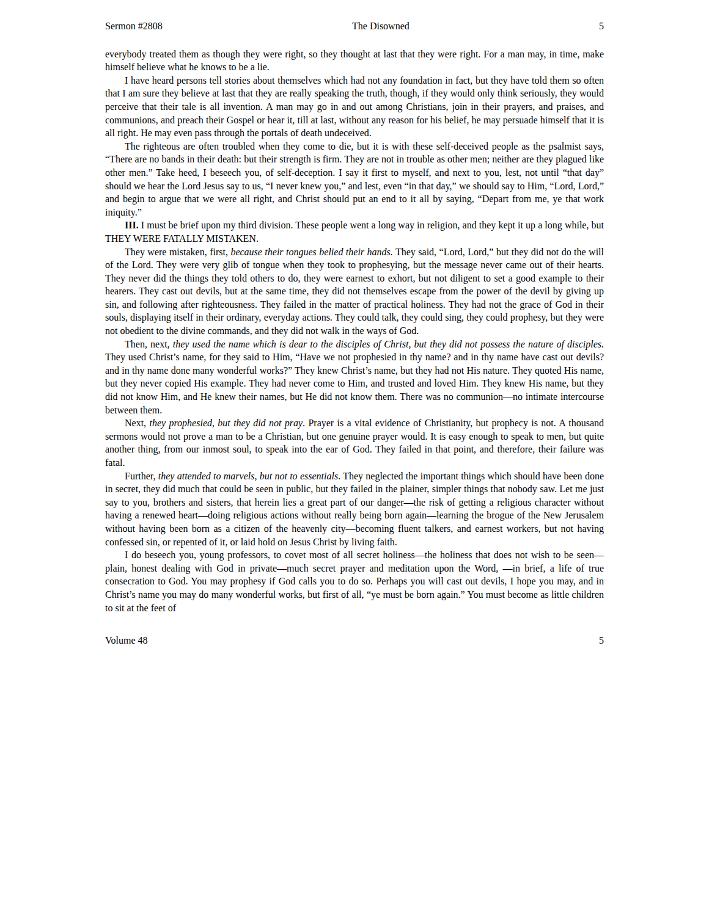Sermon #2808 The Disowned 5
everybody treated them as though they were right, so they thought at last that they were right. For a man may, in time, make himself believe what he knows to be a lie.
I have heard persons tell stories about themselves which had not any foundation in fact, but they have told them so often that I am sure they believe at last that they are really speaking the truth, though, if they would only think seriously, they would perceive that their tale is all invention. A man may go in and out among Christians, join in their prayers, and praises, and communions, and preach their Gospel or hear it, till at last, without any reason for his belief, he may persuade himself that it is all right. He may even pass through the portals of death undeceived.
The righteous are often troubled when they come to die, but it is with these self-deceived people as the psalmist says, “There are no bands in their death: but their strength is firm. They are not in trouble as other men; neither are they plagued like other men.” Take heed, I beseech you, of self-deception. I say it first to myself, and next to you, lest, not until “that day” should we hear the Lord Jesus say to us, “I never knew you,” and lest, even “in that day,” we should say to Him, “Lord, Lord,” and begin to argue that we were all right, and Christ should put an end to it all by saying, “Depart from me, ye that work iniquity.”
III. I must be brief upon my third division. These people went a long way in religion, and they kept it up a long while, but THEY WERE FATALLY MISTAKEN.
They were mistaken, first, because their tongues belied their hands. They said, “Lord, Lord,” but they did not do the will of the Lord. They were very glib of tongue when they took to prophesying, but the message never came out of their hearts. They never did the things they told others to do, they were earnest to exhort, but not diligent to set a good example to their hearers. They cast out devils, but at the same time, they did not themselves escape from the power of the devil by giving up sin, and following after righteousness. They failed in the matter of practical holiness. They had not the grace of God in their souls, displaying itself in their ordinary, everyday actions. They could talk, they could sing, they could prophesy, but they were not obedient to the divine commands, and they did not walk in the ways of God.
Then, next, they used the name which is dear to the disciples of Christ, but they did not possess the nature of disciples. They used Christ’s name, for they said to Him, “Have we not prophesied in thy name? and in thy name have cast out devils? and in thy name done many wonderful works?” They knew Christ’s name, but they had not His nature. They quoted His name, but they never copied His example. They had never come to Him, and trusted and loved Him. They knew His name, but they did not know Him, and He knew their names, but He did not know them. There was no communion—no intimate intercourse between them.
Next, they prophesied, but they did not pray. Prayer is a vital evidence of Christianity, but prophecy is not. A thousand sermons would not prove a man to be a Christian, but one genuine prayer would. It is easy enough to speak to men, but quite another thing, from our inmost soul, to speak into the ear of God. They failed in that point, and therefore, their failure was fatal.
Further, they attended to marvels, but not to essentials. They neglected the important things which should have been done in secret, they did much that could be seen in public, but they failed in the plainer, simpler things that nobody saw. Let me just say to you, brothers and sisters, that herein lies a great part of our danger—the risk of getting a religious character without having a renewed heart—doing religious actions without really being born again—learning the brogue of the New Jerusalem without having been born as a citizen of the heavenly city—becoming fluent talkers, and earnest workers, but not having confessed sin, or repented of it, or laid hold on Jesus Christ by living faith.
I do beseech you, young professors, to covet most of all secret holiness—the holiness that does not wish to be seen—plain, honest dealing with God in private—much secret prayer and meditation upon the Word, —in brief, a life of true consecration to God. You may prophesy if God calls you to do so. Perhaps you will cast out devils, I hope you may, and in Christ’s name you may do many wonderful works, but first of all, “ye must be born again.” You must become as little children to sit at the feet of
Volume 48 5